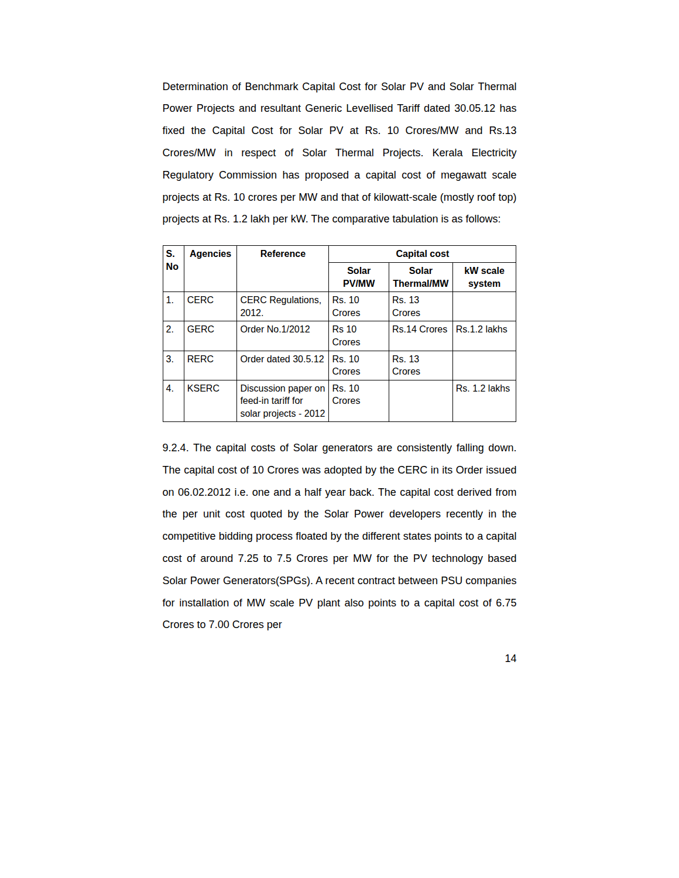Determination of Benchmark Capital Cost for Solar PV and Solar Thermal Power Projects and resultant Generic Levellised Tariff dated 30.05.12 has fixed the Capital Cost for Solar PV at Rs. 10 Crores/MW and Rs.13 Crores/MW in respect of Solar Thermal Projects. Kerala Electricity Regulatory Commission has proposed a capital cost of megawatt scale projects at Rs. 10 crores per MW and that of kilowatt-scale (mostly roof top) projects at Rs. 1.2 lakh per kW. The comparative tabulation is as follows:
| S. No | Agencies | Reference | Capital cost |
| --- | --- | --- | --- |
| Solar PV/MW | Solar Thermal/MW | kW scale system |
| 1. | CERC | CERC Regulations, 2012. | Rs. 10 Crores | Rs. 13 Crores | |
| 2. | GERC | Order No.1/2012 | Rs 10 Crores | Rs.14 Crores | Rs.1.2 lakhs |
| 3. | RERC | Order dated 30.5.12 | Rs. 10 Crores | Rs. 13 Crores | |
| 4. | KSERC | Discussion paper on feed-in tariff for solar projects - 2012 | Rs. 10 Crores | | Rs. 1.2 lakhs |
9.2.4. The capital costs of Solar generators are consistently falling down. The capital cost of 10 Crores was adopted by the CERC in its Order issued on 06.02.2012 i.e. one and a half year back. The capital cost derived from the per unit cost quoted by the Solar Power developers recently in the competitive bidding process floated by the different states points to a capital cost of around 7.25 to 7.5 Crores per MW for the PV technology based Solar Power Generators(SPGs). A recent contract between PSU companies for installation of MW scale PV plant also points to a capital cost of 6.75 Crores to 7.00 Crores per
14